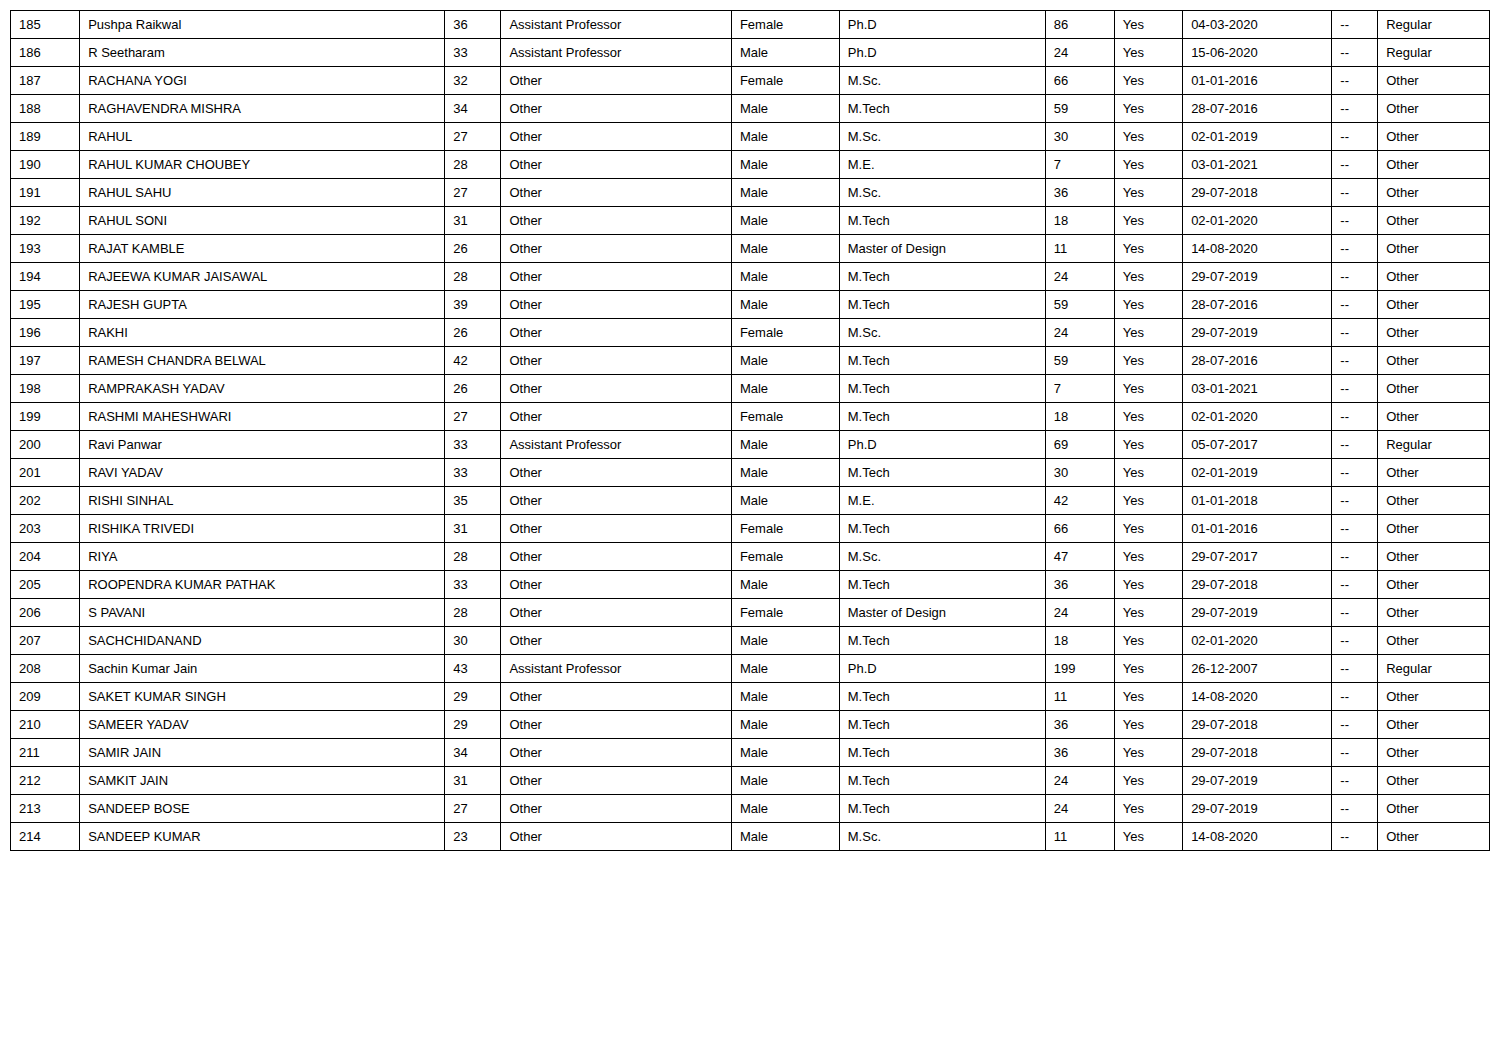| 185 | Pushpa Raikwal | 36 | Assistant Professor | Female | Ph.D | 86 | Yes | 04-03-2020 | -- | Regular |
| 186 | R Seetharam | 33 | Assistant Professor | Male | Ph.D | 24 | Yes | 15-06-2020 | -- | Regular |
| 187 | RACHANA YOGI | 32 | Other | Female | M.Sc. | 66 | Yes | 01-01-2016 | -- | Other |
| 188 | RAGHAVENDRA MISHRA | 34 | Other | Male | M.Tech | 59 | Yes | 28-07-2016 | -- | Other |
| 189 | RAHUL | 27 | Other | Male | M.Sc. | 30 | Yes | 02-01-2019 | -- | Other |
| 190 | RAHUL KUMAR CHOUBEY | 28 | Other | Male | M.E. | 7 | Yes | 03-01-2021 | -- | Other |
| 191 | RAHUL SAHU | 27 | Other | Male | M.Sc. | 36 | Yes | 29-07-2018 | -- | Other |
| 192 | RAHUL SONI | 31 | Other | Male | M.Tech | 18 | Yes | 02-01-2020 | -- | Other |
| 193 | RAJAT KAMBLE | 26 | Other | Male | Master of Design | 11 | Yes | 14-08-2020 | -- | Other |
| 194 | RAJEEWA KUMAR JAISAWAL | 28 | Other | Male | M.Tech | 24 | Yes | 29-07-2019 | -- | Other |
| 195 | RAJESH GUPTA | 39 | Other | Male | M.Tech | 59 | Yes | 28-07-2016 | -- | Other |
| 196 | RAKHI | 26 | Other | Female | M.Sc. | 24 | Yes | 29-07-2019 | -- | Other |
| 197 | RAMESH CHANDRA BELWAL | 42 | Other | Male | M.Tech | 59 | Yes | 28-07-2016 | -- | Other |
| 198 | RAMPRAKASH YADAV | 26 | Other | Male | M.Tech | 7 | Yes | 03-01-2021 | -- | Other |
| 199 | RASHMI MAHESHWARI | 27 | Other | Female | M.Tech | 18 | Yes | 02-01-2020 | -- | Other |
| 200 | Ravi Panwar | 33 | Assistant Professor | Male | Ph.D | 69 | Yes | 05-07-2017 | -- | Regular |
| 201 | RAVI YADAV | 33 | Other | Male | M.Tech | 30 | Yes | 02-01-2019 | -- | Other |
| 202 | RISHI SINHAL | 35 | Other | Male | M.E. | 42 | Yes | 01-01-2018 | -- | Other |
| 203 | RISHIKA TRIVEDI | 31 | Other | Female | M.Tech | 66 | Yes | 01-01-2016 | -- | Other |
| 204 | RIYA | 28 | Other | Female | M.Sc. | 47 | Yes | 29-07-2017 | -- | Other |
| 205 | ROOPENDRA KUMAR PATHAK | 33 | Other | Male | M.Tech | 36 | Yes | 29-07-2018 | -- | Other |
| 206 | S PAVANI | 28 | Other | Female | Master of Design | 24 | Yes | 29-07-2019 | -- | Other |
| 207 | SACHCHIDANAND | 30 | Other | Male | M.Tech | 18 | Yes | 02-01-2020 | -- | Other |
| 208 | Sachin Kumar Jain | 43 | Assistant Professor | Male | Ph.D | 199 | Yes | 26-12-2007 | -- | Regular |
| 209 | SAKET KUMAR SINGH | 29 | Other | Male | M.Tech | 11 | Yes | 14-08-2020 | -- | Other |
| 210 | SAMEER YADAV | 29 | Other | Male | M.Tech | 36 | Yes | 29-07-2018 | -- | Other |
| 211 | SAMIR JAIN | 34 | Other | Male | M.Tech | 36 | Yes | 29-07-2018 | -- | Other |
| 212 | SAMKIT JAIN | 31 | Other | Male | M.Tech | 24 | Yes | 29-07-2019 | -- | Other |
| 213 | SANDEEP BOSE | 27 | Other | Male | M.Tech | 24 | Yes | 29-07-2019 | -- | Other |
| 214 | SANDEEP KUMAR | 23 | Other | Male | M.Sc. | 11 | Yes | 14-08-2020 | -- | Other |